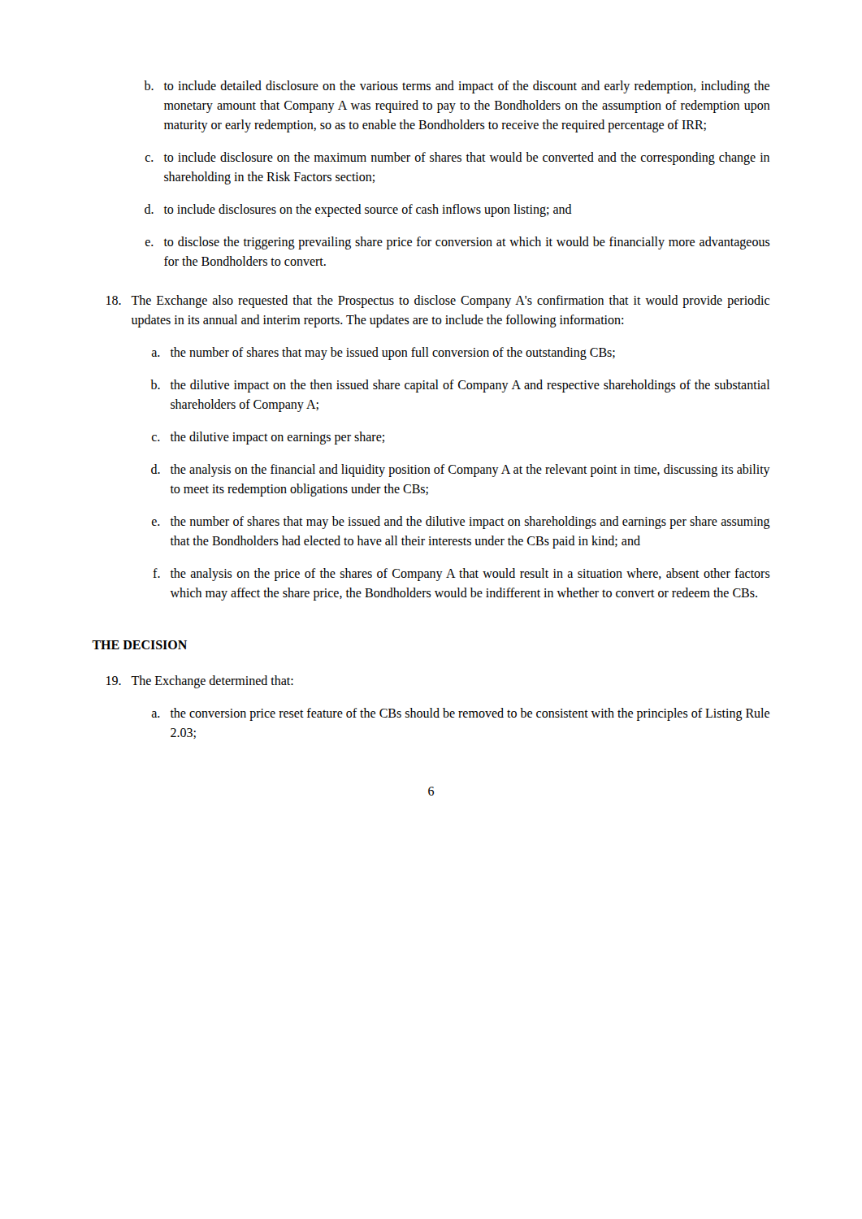to include detailed disclosure on the various terms and impact of the discount and early redemption, including the monetary amount that Company A was required to pay to the Bondholders on the assumption of redemption upon maturity or early redemption, so as to enable the Bondholders to receive the required percentage of IRR;
to include disclosure on the maximum number of shares that would be converted and the corresponding change in shareholding in the Risk Factors section;
to include disclosures on the expected source of cash inflows upon listing; and
to disclose the triggering prevailing share price for conversion at which it would be financially more advantageous for the Bondholders to convert.
The Exchange also requested that the Prospectus to disclose Company A's confirmation that it would provide periodic updates in its annual and interim reports. The updates are to include the following information:
the number of shares that may be issued upon full conversion of the outstanding CBs;
the dilutive impact on the then issued share capital of Company A and respective shareholdings of the substantial shareholders of Company A;
the dilutive impact on earnings per share;
the analysis on the financial and liquidity position of Company A at the relevant point in time, discussing its ability to meet its redemption obligations under the CBs;
the number of shares that may be issued and the dilutive impact on shareholdings and earnings per share assuming that the Bondholders had elected to have all their interests under the CBs paid in kind; and
the analysis on the price of the shares of Company A that would result in a situation where, absent other factors which may affect the share price, the Bondholders would be indifferent in whether to convert or redeem the CBs.
THE DECISION
The Exchange determined that:
the conversion price reset feature of the CBs should be removed to be consistent with the principles of Listing Rule 2.03;
6